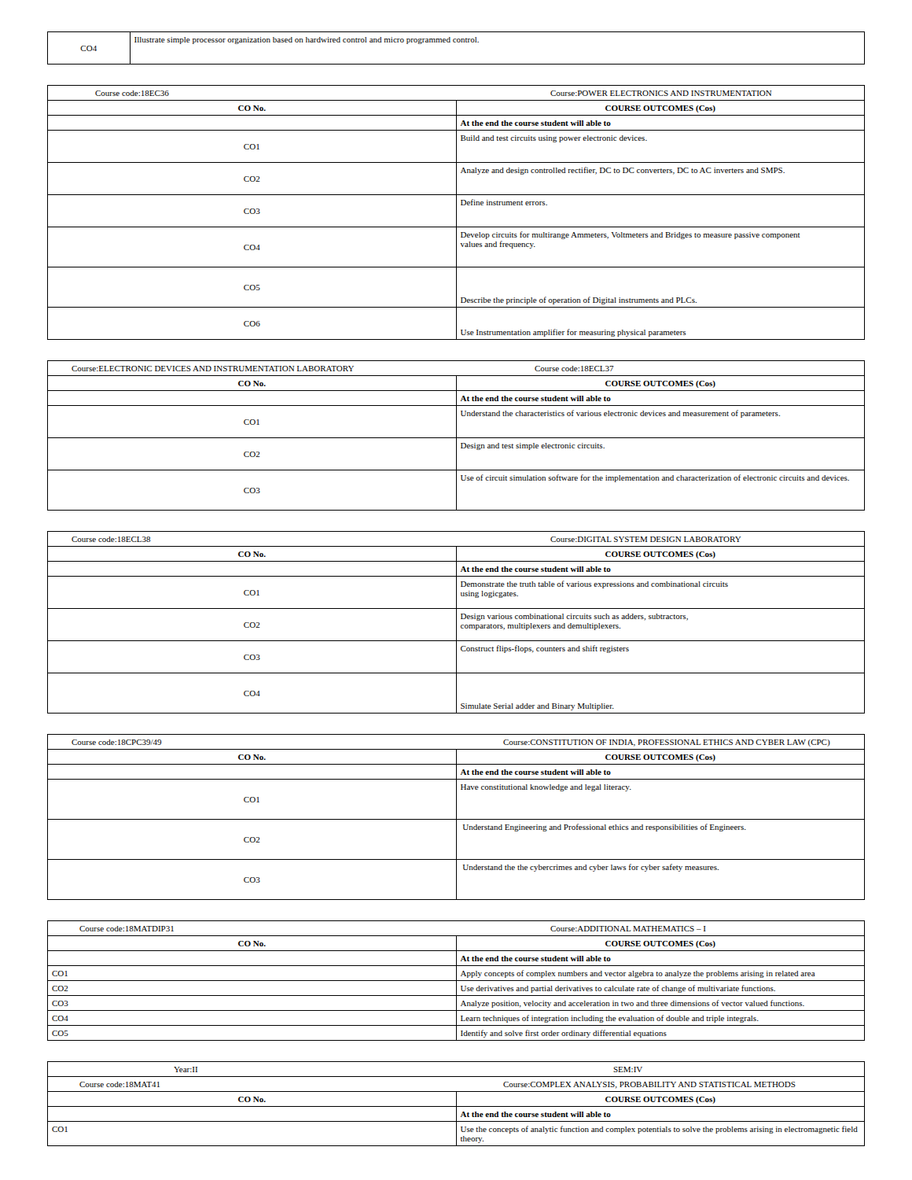| CO4 | Illustrate simple processor organization based on hardwired control and micro programmed control. |
| Course code:18EC36 | Course:POWER ELECTRONICS AND INSTRUMENTATION |
| CO No. | COURSE OUTCOMES (Cos) |
| | At the end the course student will able to |
| CO1 | Build and test circuits using power electronic devices. |
| CO2 | Analyze and design controlled rectifier, DC to DC converters, DC to AC inverters and SMPS. |
| CO3 | Define instrument errors. |
| CO4 | Develop circuits for multirange Ammeters, Voltmeters and Bridges to measure passive component values and frequency. |
| CO5 | Describe the principle of operation of Digital instruments and PLCs. |
| CO6 | Use Instrumentation amplifier for measuring physical parameters |
| Course:ELECTRONIC DEVICES AND INSTRUMENTATION LABORATORY | Course code:18ECL37 |
| CO No. | COURSE OUTCOMES (Cos) |
| | At the end the course student will able to |
| CO1 | Understand the characteristics of various electronic devices and measurement of parameters. |
| CO2 | Design and test simple electronic circuits. |
| CO3 | Use of circuit simulation software for the implementation and characterization of electronic circuits and devices. |
| Course code:18ECL38 | Course:DIGITAL SYSTEM DESIGN LABORATORY |
| CO No. | COURSE OUTCOMES (Cos) |
| | At the end the course student will able to |
| CO1 | Demonstrate the truth table of various expressions and combinational circuits using logicgates. |
| CO2 | Design various combinational circuits such as adders, subtractors, comparators, multiplexers and demultiplexers. |
| CO3 | Construct flips-flops, counters and shift registers |
| CO4 | Simulate Serial adder and Binary Multiplier. |
| Course code:18CPC39/49 | Course:CONSTITUTION OF INDIA, PROFESSIONAL ETHICS AND CYBER LAW (CPC) |
| CO No. | COURSE OUTCOMES (Cos) |
| | At the end the course student will able to |
| CO1 | Have constitutional knowledge and legal literacy. |
| CO2 | Understand Engineering and Professional ethics and responsibilities of Engineers. |
| CO3 | Understand the the cybercrimes and cyber laws for cyber safety measures. |
| Course code:18MATDIP31 | Course:ADDITIONAL MATHEMATICS – I |
| CO No. | COURSE OUTCOMES (Cos) |
| | At the end the course student will able to |
| CO1 | Apply concepts of complex numbers and vector algebra to analyze the problems arising in related area |
| CO2 | Use derivatives and partial derivatives to calculate rate of change of multivariate functions. |
| CO3 | Analyze position, velocity and acceleration in two and three dimensions of vector valued functions. |
| CO4 | Learn techniques of integration including the evaluation of double and triple integrals. |
| CO5 | Identify and solve first order ordinary differential equations |
| Year:II | SEM:IV |
| Course code:18MAT41 | Course:COMPLEX ANALYSIS, PROBABILITY AND STATISTICAL METHODS |
| CO No. | COURSE OUTCOMES (Cos) |
| | At the end the course student will able to |
| CO1 | Use the concepts of analytic function and complex potentials to solve the problems arising in electromagnetic field theory. |